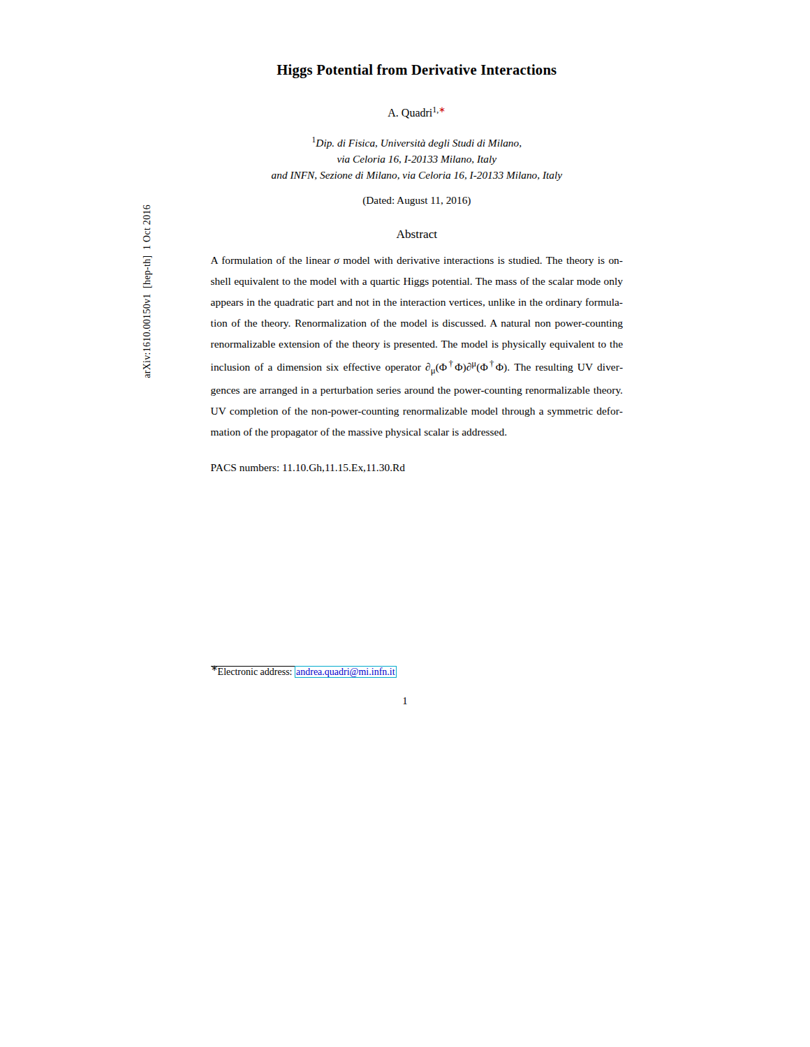arXiv:1610.00150v1 [hep-th] 1 Oct 2016
Higgs Potential from Derivative Interactions
A. Quadri1,∗
1Dip. di Fisica, Università degli Studi di Milano,
via Celoria 16, I-20133 Milano, Italy
and INFN, Sezione di Milano, via Celoria 16, I-20133 Milano, Italy
(Dated: August 11, 2016)
Abstract
A formulation of the linear σ model with derivative interactions is studied. The theory is on-shell equivalent to the model with a quartic Higgs potential. The mass of the scalar mode only appears in the quadratic part and not in the interaction vertices, unlike in the ordinary formulation of the theory. Renormalization of the model is discussed. A natural non power-counting renormalizable extension of the theory is presented. The model is physically equivalent to the inclusion of a dimension six effective operator ∂μ(Φ†Φ)∂μ(Φ†Φ). The resulting UV divergences are arranged in a perturbation series around the power-counting renormalizable theory. UV completion of the non-power-counting renormalizable model through a symmetric deformation of the propagator of the massive physical scalar is addressed.
PACS numbers: 11.10.Gh,11.15.Ex,11.30.Rd
∗Electronic address: andrea.quadri@mi.infn.it
1